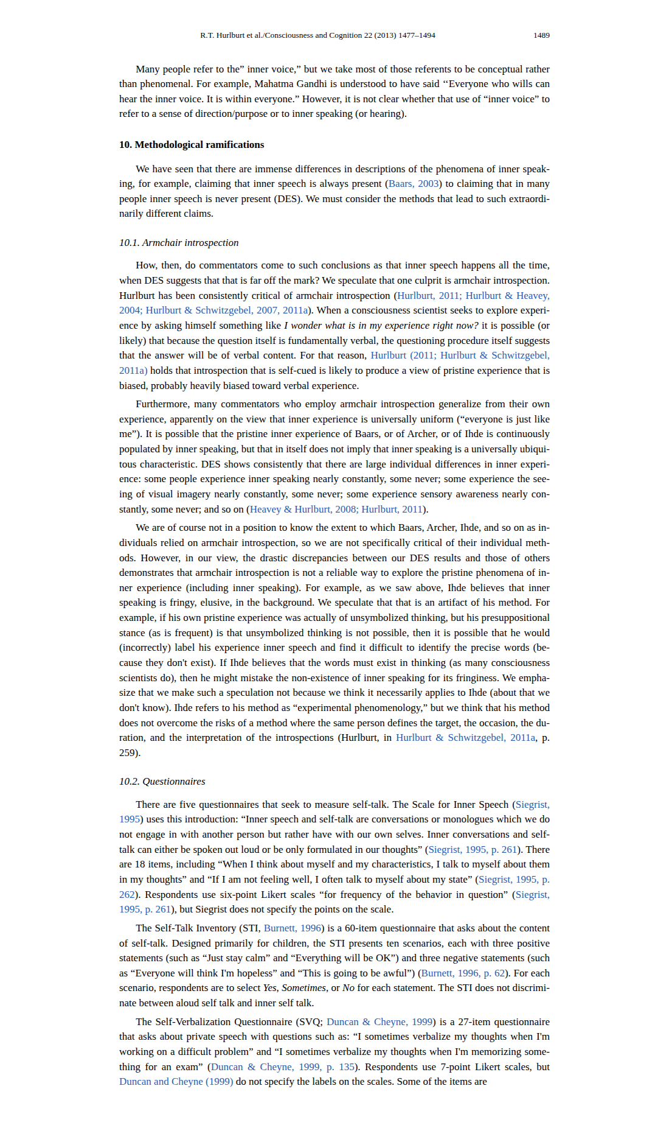R.T. Hurlburt et al./Consciousness and Cognition 22 (2013) 1477–1494
1489
Many people refer to the” inner voice,” but we take most of those referents to be conceptual rather than phenomenal. For example, Mahatma Gandhi is understood to have said ‘‘Everyone who wills can hear the inner voice. It is within everyone.” However, it is not clear whether that use of “inner voice” to refer to a sense of direction/purpose or to inner speaking (or hearing).
10. Methodological ramifications
We have seen that there are immense differences in descriptions of the phenomena of inner speaking, for example, claiming that inner speech is always present (Baars, 2003) to claiming that in many people inner speech is never present (DES). We must consider the methods that lead to such extraordinarily different claims.
10.1. Armchair introspection
How, then, do commentators come to such conclusions as that inner speech happens all the time, when DES suggests that that is far off the mark? We speculate that one culprit is armchair introspection. Hurlburt has been consistently critical of armchair introspection (Hurlburt, 2011; Hurlburt & Heavey, 2004; Hurlburt & Schwitzgebel, 2007, 2011a). When a consciousness scientist seeks to explore experience by asking himself something like I wonder what is in my experience right now? it is possible (or likely) that because the question itself is fundamentally verbal, the questioning procedure itself suggests that the answer will be of verbal content. For that reason, Hurlburt (2011; Hurlburt & Schwitzgebel, 2011a) holds that introspection that is self-cued is likely to produce a view of pristine experience that is biased, probably heavily biased toward verbal experience.
Furthermore, many commentators who employ armchair introspection generalize from their own experience, apparently on the view that inner experience is universally uniform (“everyone is just like me”). It is possible that the pristine inner experience of Baars, or of Archer, or of Ihde is continuously populated by inner speaking, but that in itself does not imply that inner speaking is a universally ubiquitous characteristic. DES shows consistently that there are large individual differences in inner experience: some people experience inner speaking nearly constantly, some never; some experience the seeing of visual imagery nearly constantly, some never; some experience sensory awareness nearly constantly, some never; and so on (Heavey & Hurlburt, 2008; Hurlburt, 2011).
We are of course not in a position to know the extent to which Baars, Archer, Ihde, and so on as individuals relied on armchair introspection, so we are not specifically critical of their individual methods. However, in our view, the drastic discrepancies between our DES results and those of others demonstrates that armchair introspection is not a reliable way to explore the pristine phenomena of inner experience (including inner speaking). For example, as we saw above, Ihde believes that inner speaking is fringy, elusive, in the background. We speculate that that is an artifact of his method. For example, if his own pristine experience was actually of unsymbolized thinking, but his presuppositional stance (as is frequent) is that unsymbolized thinking is not possible, then it is possible that he would (incorrectly) label his experience inner speech and find it difficult to identify the precise words (because they don't exist). If Ihde believes that the words must exist in thinking (as many consciousness scientists do), then he might mistake the non-existence of inner speaking for its fringiness. We emphasize that we make such a speculation not because we think it necessarily applies to Ihde (about that we don't know). Ihde refers to his method as “experimental phenomenology,” but we think that his method does not overcome the risks of a method where the same person defines the target, the occasion, the duration, and the interpretation of the introspections (Hurlburt, in Hurlburt & Schwitzgebel, 2011a, p. 259).
10.2. Questionnaires
There are five questionnaires that seek to measure self-talk. The Scale for Inner Speech (Siegrist, 1995) uses this introduction: “Inner speech and self-talk are conversations or monologues which we do not engage in with another person but rather have with our own selves. Inner conversations and self-talk can either be spoken out loud or be only formulated in our thoughts” (Siegrist, 1995, p. 261). There are 18 items, including “When I think about myself and my characteristics, I talk to myself about them in my thoughts” and “If I am not feeling well, I often talk to myself about my state” (Siegrist, 1995, p. 262). Respondents use six-point Likert scales “for frequency of the behavior in question” (Siegrist, 1995, p. 261), but Siegrist does not specify the points on the scale.
The Self-Talk Inventory (STI, Burnett, 1996) is a 60-item questionnaire that asks about the content of self-talk. Designed primarily for children, the STI presents ten scenarios, each with three positive statements (such as “Just stay calm” and “Everything will be OK”) and three negative statements (such as “Everyone will think I'm hopeless” and “This is going to be awful”) (Burnett, 1996, p. 62). For each scenario, respondents are to select Yes, Sometimes, or No for each statement. The STI does not discriminate between aloud self talk and inner self talk.
The Self-Verbalization Questionnaire (SVQ; Duncan & Cheyne, 1999) is a 27-item questionnaire that asks about private speech with questions such as: “I sometimes verbalize my thoughts when I'm working on a difficult problem” and “I sometimes verbalize my thoughts when I'm memorizing something for an exam” (Duncan & Cheyne, 1999, p. 135). Respondents use 7-point Likert scales, but Duncan and Cheyne (1999) do not specify the labels on the scales. Some of the items are